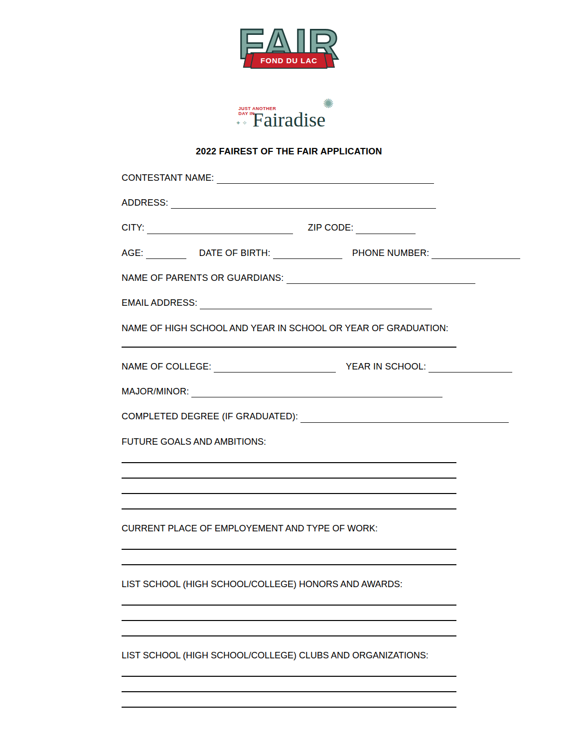FAIR
FOND DU LAC
JUST ANOTHER
DAY IN
✦ ✧
✺
Fairadise
2022 FAIREST OF THE FAIR APPLICATION
CONTESTANT NAME:
ADDRESS:
CITY: ZIP CODE:
AGE: DATE OF BIRTH: PHONE NUMBER:
NAME OF PARENTS OR GUARDIANS:
EMAIL ADDRESS:
NAME OF HIGH SCHOOL AND YEAR IN SCHOOL OR YEAR OF GRADUATION:
NAME OF COLLEGE: YEAR IN SCHOOL:
MAJOR/MINOR:
COMPLETED DEGREE (IF GRADUATED):
FUTURE GOALS AND AMBITIONS:
CURRENT PLACE OF EMPLOYEMENT AND TYPE OF WORK:
LIST SCHOOL (HIGH SCHOOL/COLLEGE) HONORS AND AWARDS:
LIST SCHOOL (HIGH SCHOOL/COLLEGE) CLUBS AND ORGANIZATIONS: